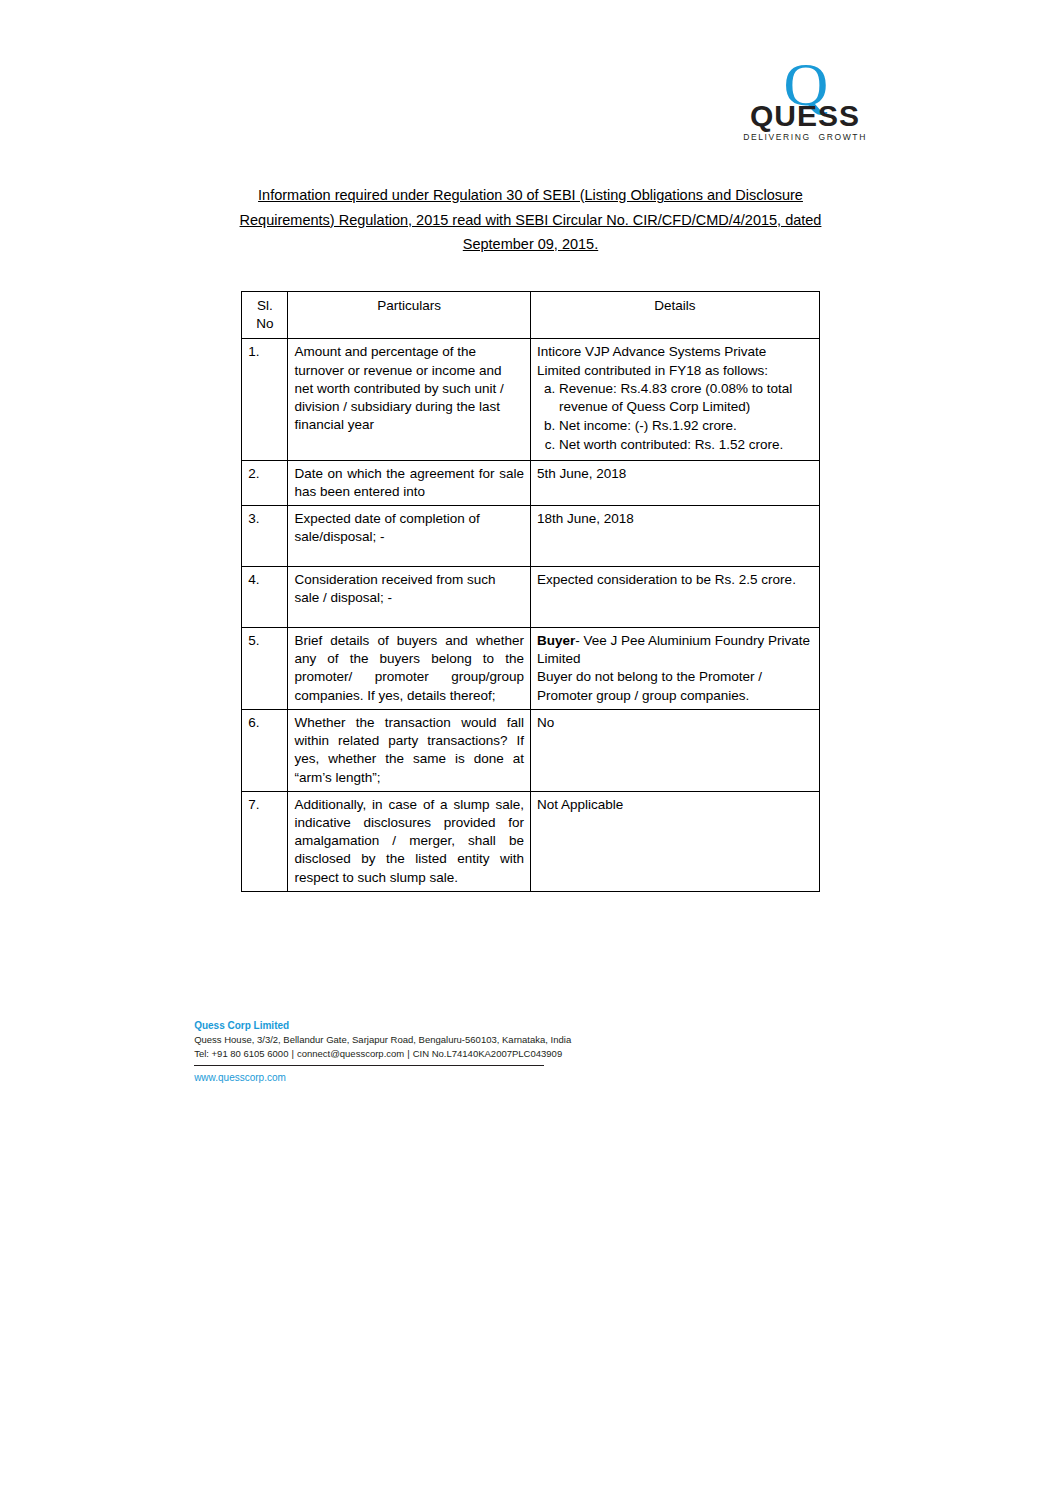Q
QUESS
DELIVERING GROWTH
Information required under Regulation 30 of SEBI (Listing Obligations and Disclosure Requirements) Regulation, 2015 read with SEBI Circular No. CIR/CFD/CMD/4/2015, dated September 09, 2015.
| Sl. No | Particulars | Details |
| --- | --- | --- |
| 1. | Amount and percentage of the turnover or revenue or income and net worth contributed by such unit / division / subsidiary during the last financial year | Inticore VJP Advance Systems Private Limited contributed in FY18 as follows: Revenue: Rs.4.83 crore (0.08% to total revenue of Quess Corp Limited) Net income: (-) Rs.1.92 crore. Net worth contributed: Rs. 1.52 crore. |
| 2. | Date on which the agreement for sale has been entered into | 5th June, 2018 |
| 3. | Expected date of completion of sale/disposal; - | 18th June, 2018 |
| 4. | Consideration received from such sale / disposal; - | Expected consideration to be Rs. 2.5 crore. |
| 5. | Brief details of buyers and whether any of the buyers belong to the promoter/ promoter group/group companies. If yes, details thereof; | Buyer - Vee J Pee Aluminium Foundry Private Limited Buyer do not belong to the Promoter / Promoter group / group companies. |
| 6. | Whether the transaction would fall within related party transactions? If yes, whether the same is done at “arm’s length”; | No |
| 7. | Additionally, in case of a slump sale, indicative disclosures provided for amalgamation / merger, shall be disclosed by the listed entity with respect to such slump sale. | Not Applicable |
Quess Corp Limited
Quess House, 3/3/2, Bellandur Gate, Sarjapur Road, Bengaluru-560103, Karnataka, India
Tel: +91 80 6105 6000|connect@quesscorp.com|CIN No.L74140KA2007PLC043909
www.quesscorp.com